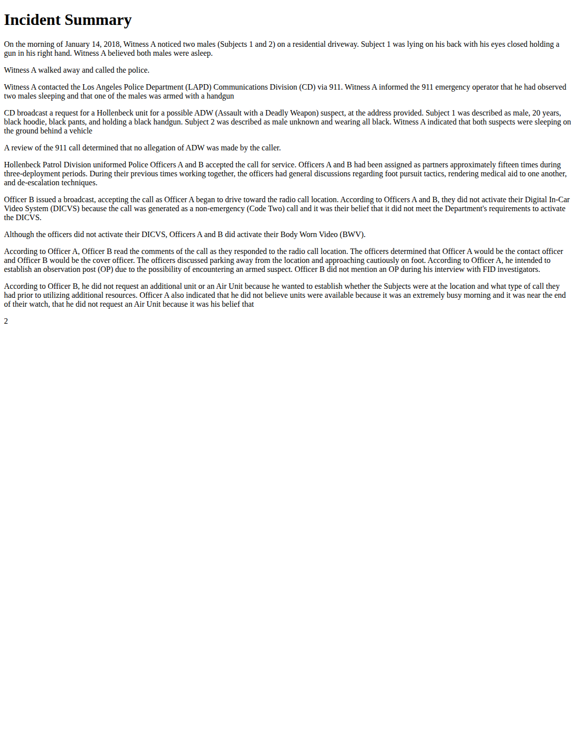Incident Summary
On the morning of January 14, 2018, Witness A noticed two males (Subjects 1 and 2) on a residential driveway. Subject 1 was lying on his back with his eyes closed holding a gun in his right hand. Witness A believed both males were asleep.
Witness A walked away and called the police.
Witness A contacted the Los Angeles Police Department (LAPD) Communications Division (CD) via 911. Witness A informed the 911 emergency operator that he had observed two males sleeping and that one of the males was armed with a handgun
CD broadcast a request for a Hollenbeck unit for a possible ADW (Assault with a Deadly Weapon) suspect, at the address provided. Subject 1 was described as male, 20 years, black hoodie, black pants, and holding a black handgun. Subject 2 was described as male unknown and wearing all black. Witness A indicated that both suspects were sleeping on the ground behind a vehicle
A review of the 911 call determined that no allegation of ADW was made by the caller.
Hollenbeck Patrol Division uniformed Police Officers A and B accepted the call for service. Officers A and B had been assigned as partners approximately fifteen times during three-deployment periods. During their previous times working together, the officers had general discussions regarding foot pursuit tactics, rendering medical aid to one another, and de-escalation techniques.
Officer B issued a broadcast, accepting the call as Officer A began to drive toward the radio call location. According to Officers A and B, they did not activate their Digital In-Car Video System (DICVS) because the call was generated as a non-emergency (Code Two) call and it was their belief that it did not meet the Department's requirements to activate the DICVS.
Although the officers did not activate their DICVS, Officers A and B did activate their Body Worn Video (BWV).
According to Officer A, Officer B read the comments of the call as they responded to the radio call location. The officers determined that Officer A would be the contact officer and Officer B would be the cover officer. The officers discussed parking away from the location and approaching cautiously on foot. According to Officer A, he intended to establish an observation post (OP) due to the possibility of encountering an armed suspect. Officer B did not mention an OP during his interview with FID investigators.
According to Officer B, he did not request an additional unit or an Air Unit because he wanted to establish whether the Subjects were at the location and what type of call they had prior to utilizing additional resources. Officer A also indicated that he did not believe units were available because it was an extremely busy morning and it was near the end of their watch, that he did not request an Air Unit because it was his belief that
2